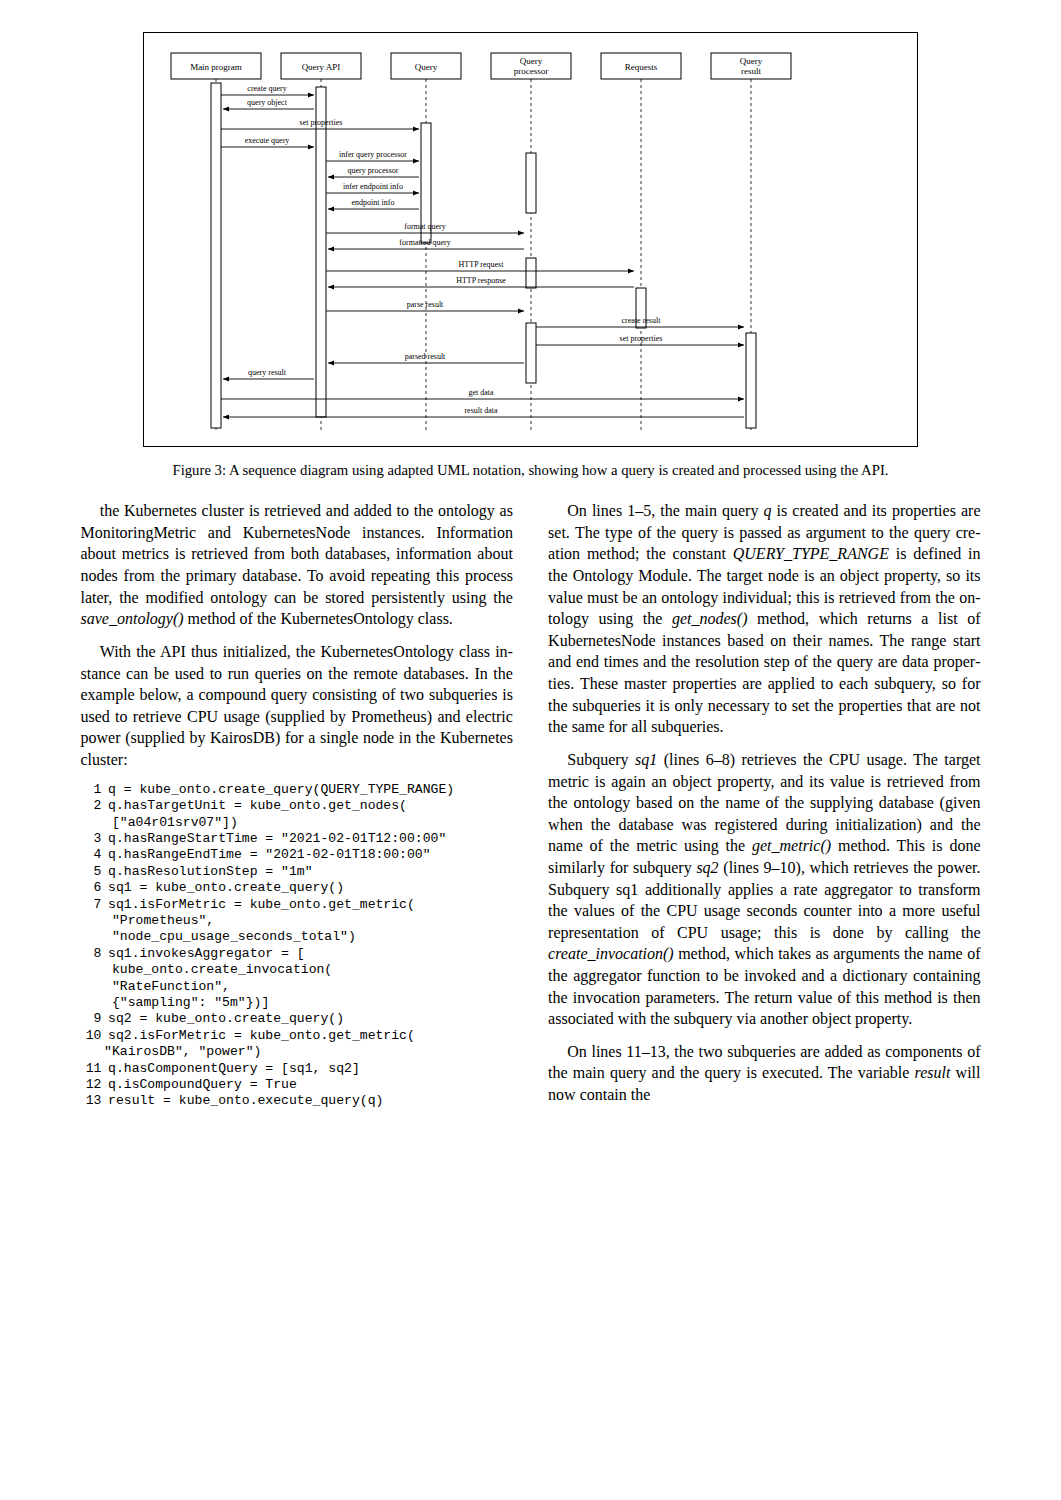Main program Query API Query Query processor Requests Query result create query query object set properties execute query infer query processor query processor infer endpoint info endpoint info format query formatted query HTTP request HTTP response parse result create result set properties parsed result query result get data result data
Figure 3: A sequence diagram using adapted UML notation, showing how a query is created and processed using the API.
the Kubernetes cluster is retrieved and added to the ontology as MonitoringMetric and KubernetesNode instances. Information about metrics is retrieved from both databases, information about nodes from the primary database. To avoid repeating this process later, the modified ontology can be stored persistently using the save_ontology() method of the KubernetesOntology class.
With the API thus initialized, the KubernetesOntology class instance can be used to run queries on the remote databases. In the example below, a compound query consisting of two subqueries is used to retrieve CPU usage (supplied by Prometheus) and electric power (supplied by KairosDB) for a single node in the Kubernetes cluster:
1q = kube_onto.create_query(QUERY_TYPE_RANGE)
2q.hasTargetUnit = kube_onto.get_nodes(
    ["a04r01srv07"])
3q.hasRangeStartTime = "2021-02-01T12:00:00"
4q.hasRangeEndTime = "2021-02-01T18:00:00"
5q.hasResolutionStep = "1m"
6sq1 = kube_onto.create_query()
7sq1.isForMetric = kube_onto.get_metric(
    "Prometheus",
    "node_cpu_usage_seconds_total")
8sq1.invokesAggregator = [
    kube_onto.create_invocation(
    "RateFunction",
    {"sampling": "5m"})]
9sq2 = kube_onto.create_query()
10sq2.isForMetric = kube_onto.get_metric(
   "KairosDB", "power")
11q.hasComponentQuery = [sq1, sq2]
12q.isCompoundQuery = True
13result = kube_onto.execute_query(q)
On lines 1–5, the main query q is created and its properties are set. The type of the query is passed as argument to the query creation method; the constant QUERY_TYPE_RANGE is defined in the Ontology Module. The target node is an object property, so its value must be an ontology individual; this is retrieved from the ontology using the get_nodes() method, which returns a list of KubernetesNode instances based on their names. The range start and end times and the resolution step of the query are data properties. These master properties are applied to each subquery, so for the subqueries it is only necessary to set the properties that are not the same for all subqueries.
Subquery sq1 (lines 6–8) retrieves the CPU usage. The target metric is again an object property, and its value is retrieved from the ontology based on the name of the supplying database (given when the database was registered during initialization) and the name of the metric using the get_metric() method. This is done similarly for subquery sq2 (lines 9–10), which retrieves the power. Subquery sq1 additionally applies a rate aggregator to transform the values of the CPU usage seconds counter into a more useful representation of CPU usage; this is done by calling the create_invocation() method, which takes as arguments the name of the aggregator function to be invoked and a dictionary containing the invocation parameters. The return value of this method is then associated with the subquery via another object property.
On lines 11–13, the two subqueries are added as components of the main query and the query is executed. The variable result will now contain the